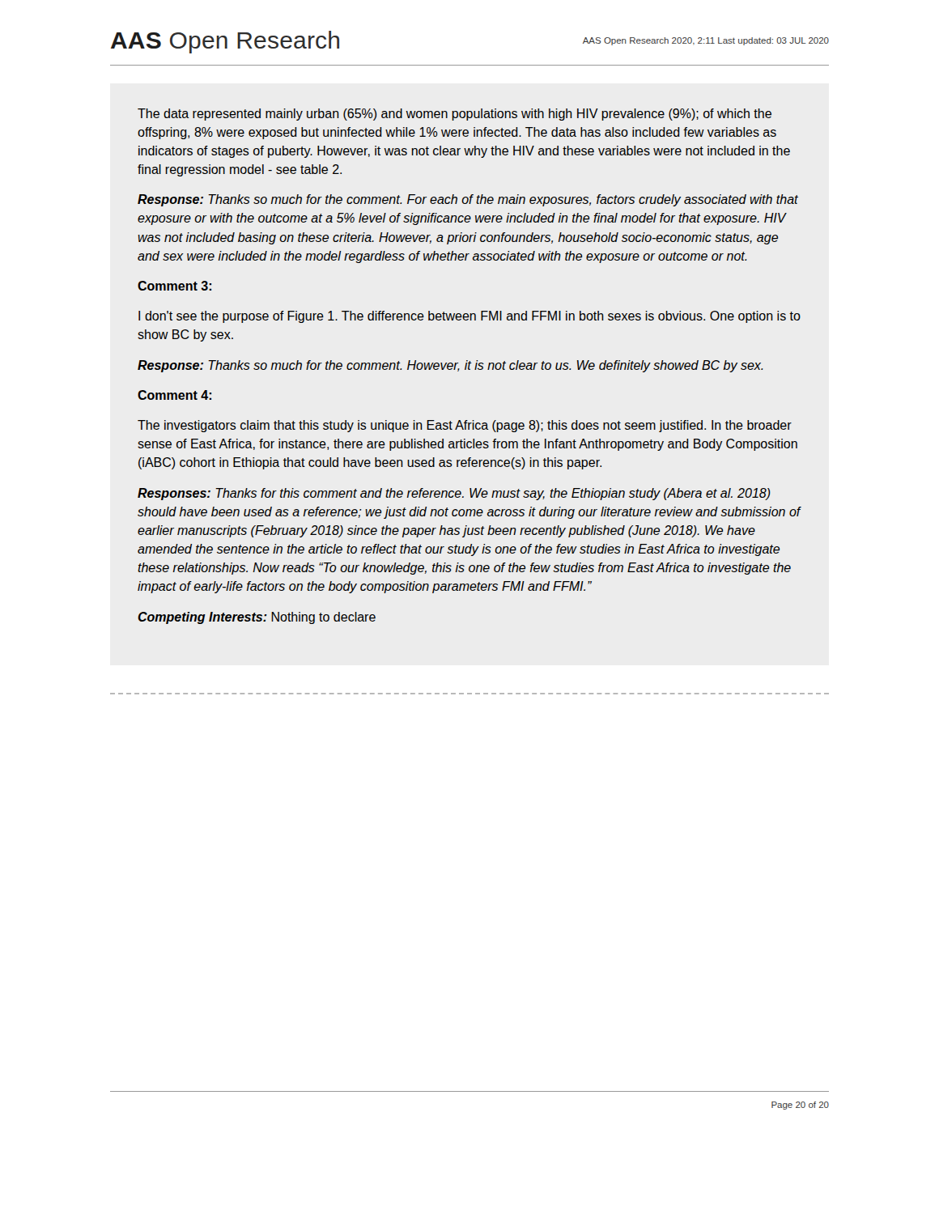AAS Open Research
AAS Open Research 2020, 2:11 Last updated: 03 JUL 2020
The data represented mainly urban (65%) and women populations with high HIV prevalence (9%); of which the offspring, 8% were exposed but uninfected while 1% were infected. The data has also included few variables as indicators of stages of puberty. However, it was not clear why the HIV and these variables were not included in the final regression model - see table 2.
Response: Thanks so much for the comment. For each of the main exposures, factors crudely associated with that exposure or with the outcome at a 5% level of significance were included in the final model for that exposure. HIV was not included basing on these criteria. However, a priori confounders, household socio-economic status, age and sex were included in the model regardless of whether associated with the exposure or outcome or not.
Comment 3:
I don't see the purpose of Figure 1. The difference between FMI and FFMI in both sexes is obvious. One option is to show BC by sex.
Response: Thanks so much for the comment. However, it is not clear to us. We definitely showed BC by sex.
Comment 4:
The investigators claim that this study is unique in East Africa (page 8); this does not seem justified. In the broader sense of East Africa, for instance, there are published articles from the Infant Anthropometry and Body Composition (iABC) cohort in Ethiopia that could have been used as reference(s) in this paper.
Responses: Thanks for this comment and the reference. We must say, the Ethiopian study (Abera et al. 2018) should have been used as a reference; we just did not come across it during our literature review and submission of earlier manuscripts (February 2018) since the paper has just been recently published (June 2018). We have amended the sentence in the article to reflect that our study is one of the few studies in East Africa to investigate these relationships. Now reads “To our knowledge, this is one of the few studies from East Africa to investigate the impact of early-life factors on the body composition parameters FMI and FFMI.”
Competing Interests: Nothing to declare
Page 20 of 20